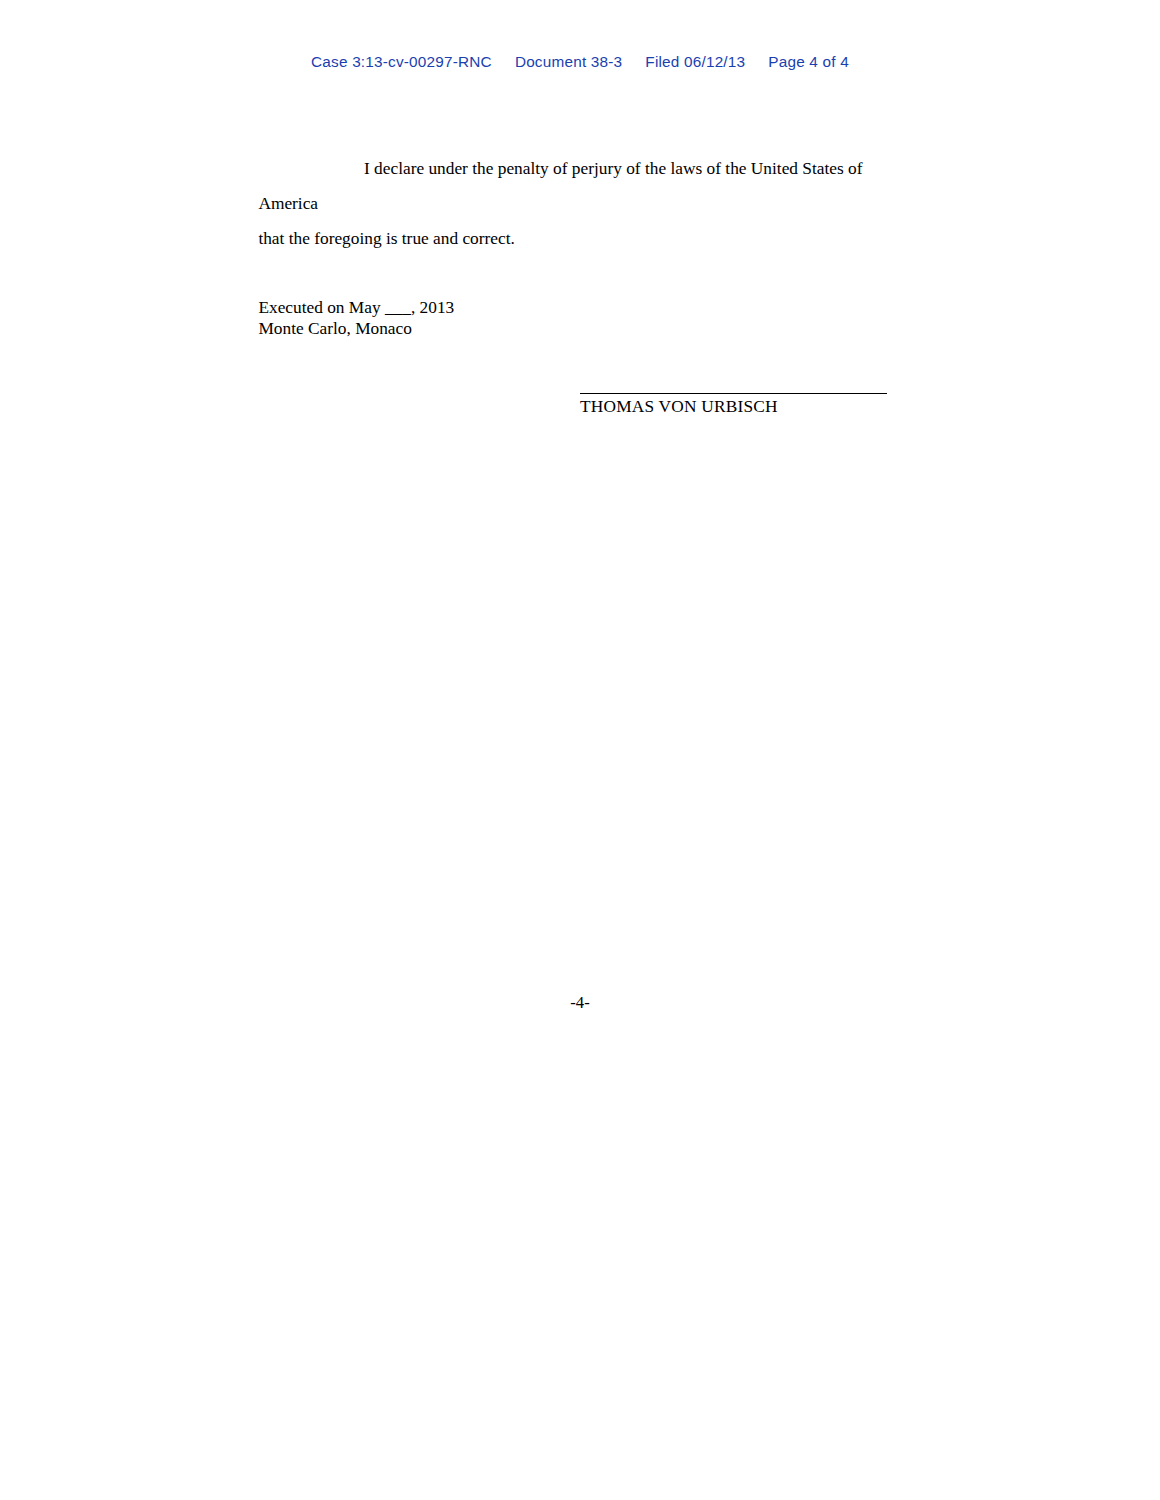Case 3:13-cv-00297-RNC Document 38-3 Filed 06/12/13 Page 4 of 4
I declare under the penalty of perjury of the laws of the United States of America
that the foregoing is true and correct.
Executed on May ___, 2013
Monte Carlo, Monaco
THOMAS VON URBISCH
-4-